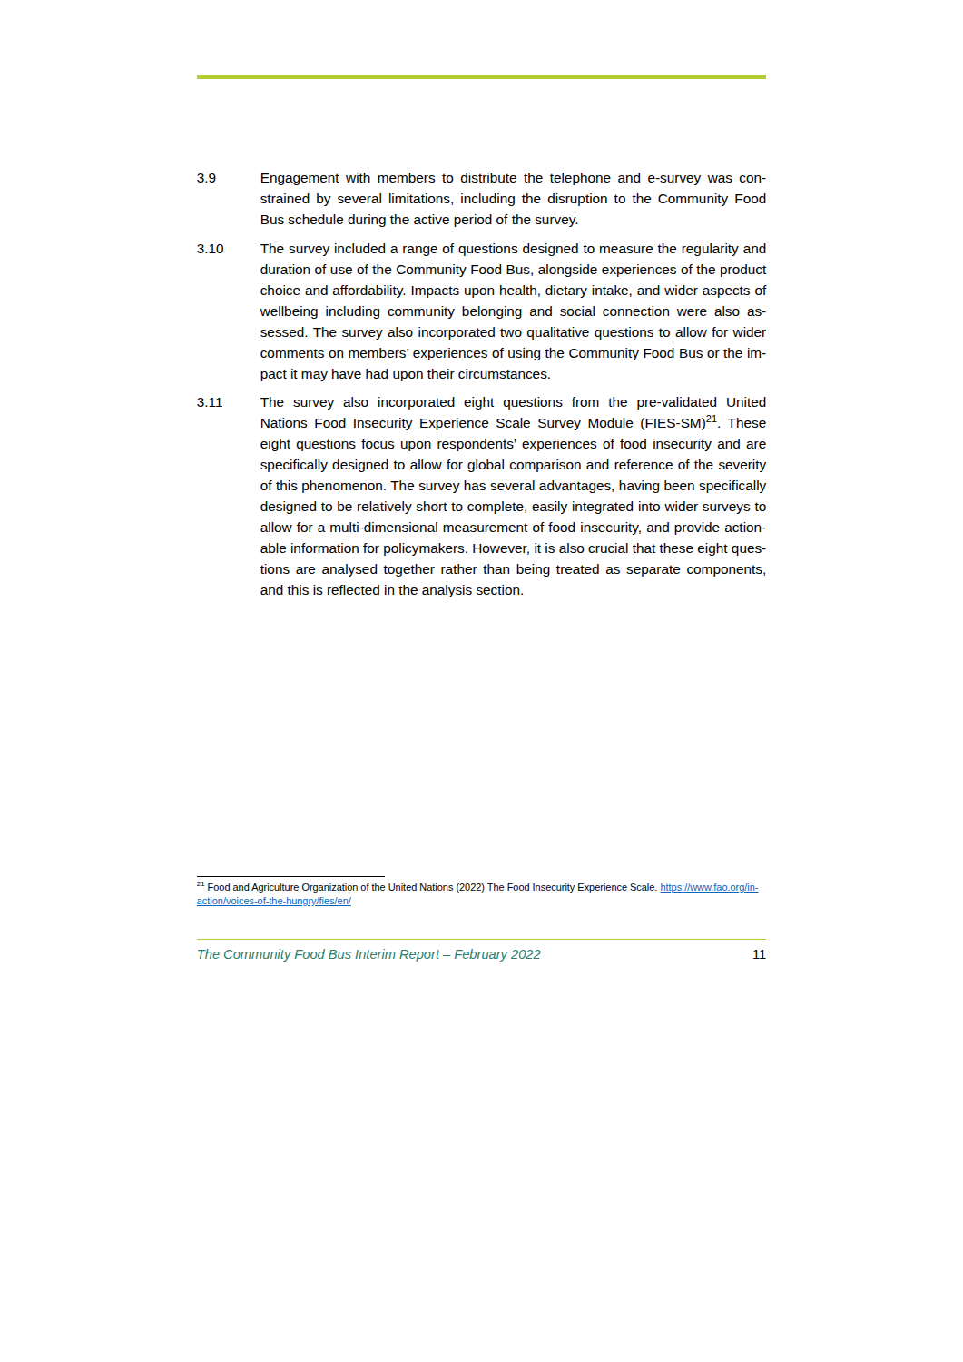3.9 Engagement with members to distribute the telephone and e-survey was constrained by several limitations, including the disruption to the Community Food Bus schedule during the active period of the survey.
3.10 The survey included a range of questions designed to measure the regularity and duration of use of the Community Food Bus, alongside experiences of the product choice and affordability. Impacts upon health, dietary intake, and wider aspects of wellbeing including community belonging and social connection were also assessed. The survey also incorporated two qualitative questions to allow for wider comments on members’ experiences of using the Community Food Bus or the impact it may have had upon their circumstances.
3.11 The survey also incorporated eight questions from the pre-validated United Nations Food Insecurity Experience Scale Survey Module (FIES-SM)21. These eight questions focus upon respondents’ experiences of food insecurity and are specifically designed to allow for global comparison and reference of the severity of this phenomenon. The survey has several advantages, having been specifically designed to be relatively short to complete, easily integrated into wider surveys to allow for a multi-dimensional measurement of food insecurity, and provide actionable information for policymakers. However, it is also crucial that these eight questions are analysed together rather than being treated as separate components, and this is reflected in the analysis section.
21 Food and Agriculture Organization of the United Nations (2022) The Food Insecurity Experience Scale. https://www.fao.org/in-action/voices-of-the-hungry/fies/en/
The Community Food Bus Interim Report – February 2022
11